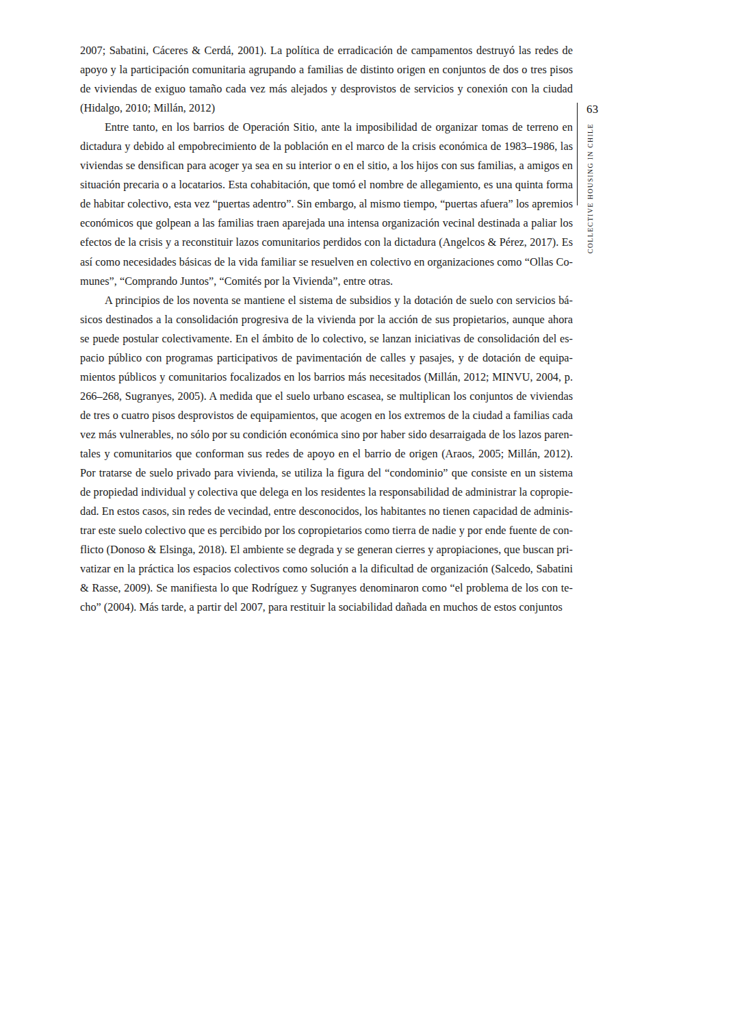63
Collective Housing in Chile
2007; Sabatini, Cáceres & Cerdá, 2001). La política de erradicación de campamentos destruyó las redes de apoyo y la participación comunitaria agrupando a familias de distinto origen en conjuntos de dos o tres pisos de viviendas de exiguo tamaño cada vez más alejados y desprovistos de servicios y conexión con la ciudad (Hidalgo, 2010; Millán, 2012)
Entre tanto, en los barrios de Operación Sitio, ante la imposibilidad de organizar tomas de terreno en dictadura y debido al empobrecimiento de la población en el marco de la crisis económica de 1983–1986, las viviendas se densifican para acoger ya sea en su interior o en el sitio, a los hijos con sus familias, a amigos en situación precaria o a locatarios. Esta cohabitación, que tomó el nombre de allegamiento, es una quinta forma de habitar colectivo, esta vez “puertas adentro”. Sin embargo, al mismo tiempo, “puertas afuera” los apremios económicos que golpean a las familias traen aparejada una intensa organización vecinal destinada a paliar los efectos de la crisis y a reconstituir lazos comunitarios perdidos con la dictadura (Angelcos & Pérez, 2017). Es así como necesidades básicas de la vida familiar se resuelven en colectivo en organizaciones como “Ollas Comunes”, “Comprando Juntos”, “Comités por la Vivienda”, entre otras.
A principios de los noventa se mantiene el sistema de subsidios y la dotación de suelo con servicios básicos destinados a la consolidación progresiva de la vivienda por la acción de sus propietarios, aunque ahora se puede postular colectivamente. En el ámbito de lo colectivo, se lanzan iniciativas de consolidación del espacio público con programas participativos de pavimentación de calles y pasajes, y de dotación de equipamientos públicos y comunitarios focalizados en los barrios más necesitados (Millán, 2012; MINVU, 2004, p. 266–268, Sugranyes, 2005). A medida que el suelo urbano escasea, se multiplican los conjuntos de viviendas de tres o cuatro pisos desprovistos de equipamientos, que acogen en los extremos de la ciudad a familias cada vez más vulnerables, no sólo por su condición económica sino por haber sido desarraigada de los lazos parentales y comunitarios que conforman sus redes de apoyo en el barrio de origen (Araos, 2005; Millán, 2012). Por tratarse de suelo privado para vivienda, se utiliza la figura del “condominio” que consiste en un sistema de propiedad individual y colectiva que delega en los residentes la responsabilidad de administrar la copropiedad. En estos casos, sin redes de vecindad, entre desconocidos, los habitantes no tienen capacidad de administrar este suelo colectivo que es percibido por los copropietarios como tierra de nadie y por ende fuente de conflicto (Donoso & Elsinga, 2018). El ambiente se degrada y se generan cierres y apropiaciones, que buscan privatizar en la práctica los espacios colectivos como solución a la dificultad de organización (Salcedo, Sabatini & Rasse, 2009). Se manifiesta lo que Rodríguez y Sugranyes denominaron como “el problema de los con techo” (2004). Más tarde, a partir del 2007, para restituir la sociabilidad dañada en muchos de estos conjuntos